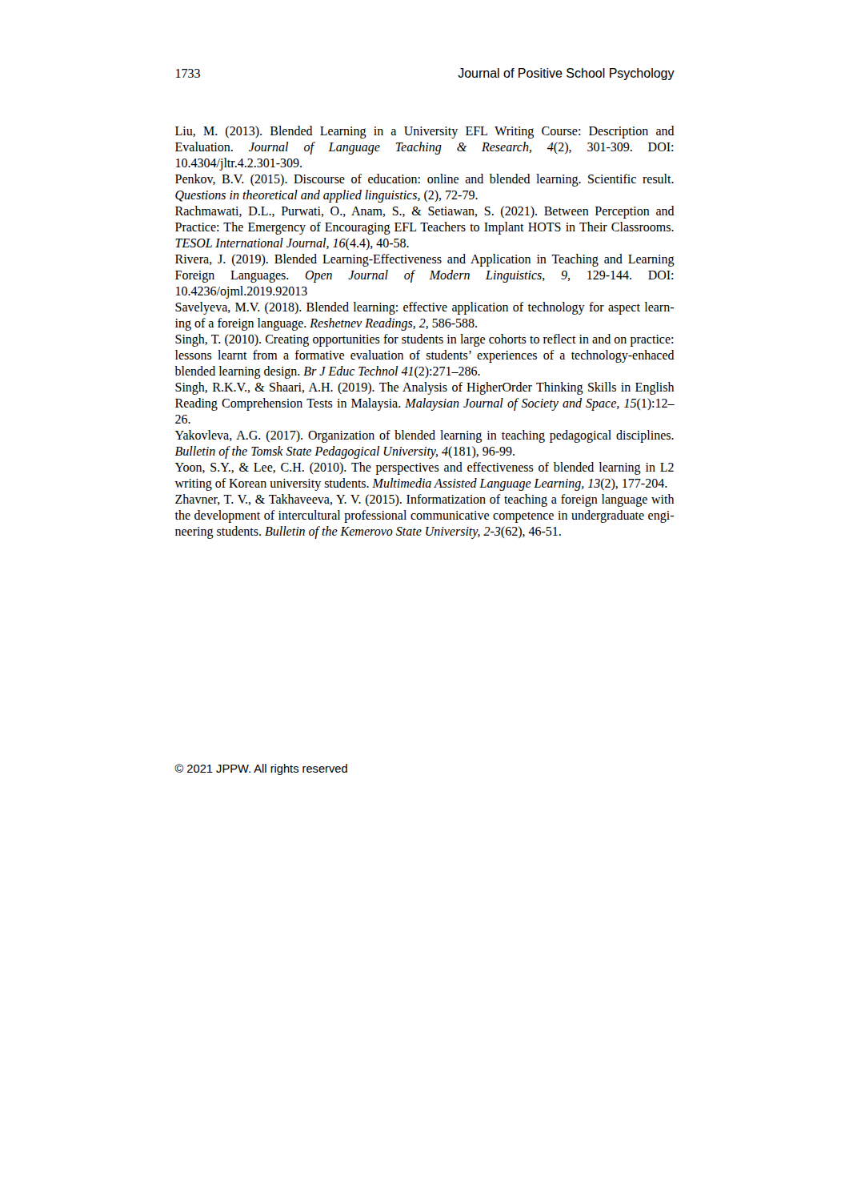1733 Journal of Positive School Psychology
Liu, M. (2013). Blended Learning in a University EFL Writing Course: Description and Evaluation. Journal of Language Teaching & Research, 4(2), 301-309. DOI: 10.4304/jltr.4.2.301-309.
Penkov, B.V. (2015). Discourse of education: online and blended learning. Scientific result. Questions in theoretical and applied linguistics, (2), 72-79.
Rachmawati, D.L., Purwati, O., Anam, S., & Setiawan, S. (2021). Between Perception and Practice: The Emergency of Encouraging EFL Teachers to Implant HOTS in Their Classrooms. TESOL International Journal, 16(4.4), 40-58.
Rivera, J. (2019). Blended Learning-Effectiveness and Application in Teaching and Learning Foreign Languages. Open Journal of Modern Linguistics, 9, 129-144. DOI: 10.4236/ojml.2019.92013
Savelyeva, M.V. (2018). Blended learning: effective application of technology for aspect learning of a foreign language. Reshetnev Readings, 2, 586-588.
Singh, T. (2010). Creating opportunities for students in large cohorts to reflect in and on practice: lessons learnt from a formative evaluation of students’ experiences of a technology-enhaced blended learning design. Br J Educ Technol 41(2):271–286.
Singh, R.K.V., & Shaari, A.H. (2019). The Analysis of HigherOrder Thinking Skills in English Reading Comprehension Tests in Malaysia. Malaysian Journal of Society and Space, 15(1):12–26.
Yakovleva, A.G. (2017). Organization of blended learning in teaching pedagogical disciplines. Bulletin of the Tomsk State Pedagogical University, 4(181), 96-99.
Yoon, S.Y., & Lee, C.H. (2010). The perspectives and effectiveness of blended learning in L2 writing of Korean university students. Multimedia Assisted Language Learning, 13(2), 177-204.
Zhavner, T. V., & Takhaveeva, Y. V. (2015). Informatization of teaching a foreign language with the development of intercultural professional communicative competence in undergraduate engineering students. Bulletin of the Kemerovo State University, 2-3(62), 46-51.
© 2021 JPPW. All rights reserved